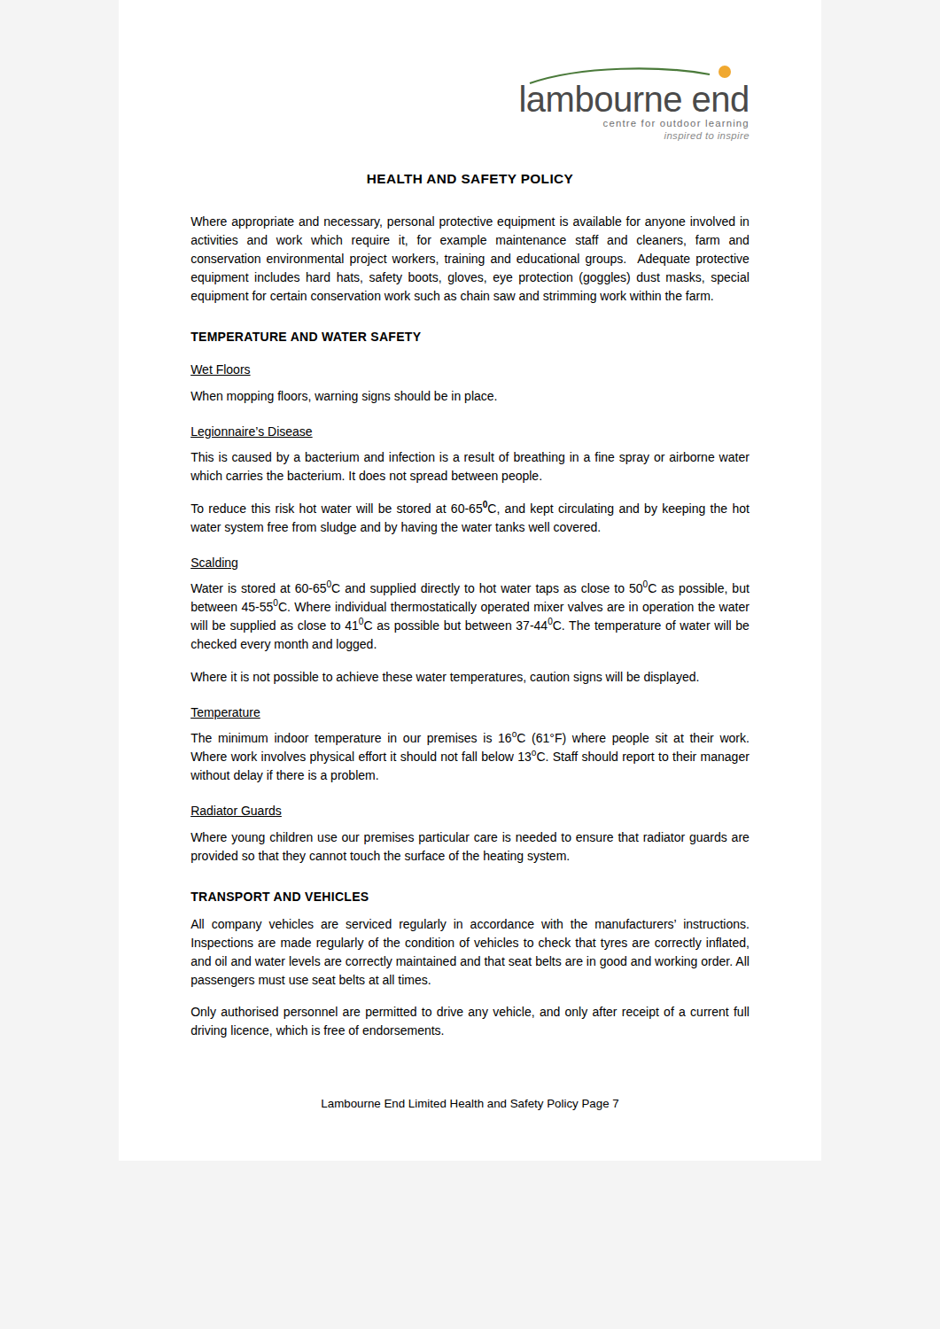lambourne end
centre for outdoor learning
inspired to inspire
HEALTH AND SAFETY POLICY
Where appropriate and necessary, personal protective equipment is available for anyone involved in activities and work which require it, for example maintenance staff and cleaners, farm and conservation environmental project workers, training and educational groups. Adequate protective equipment includes hard hats, safety boots, gloves, eye protection (goggles) dust masks, special equipment for certain conservation work such as chain saw and strimming work within the farm.
TEMPERATURE AND WATER SAFETY
Wet Floors
When mopping floors, warning signs should be in place.
Legionnaire’s Disease
This is caused by a bacterium and infection is a result of breathing in a fine spray or airborne water which carries the bacterium. It does not spread between people.
To reduce this risk hot water will be stored at 60-650 C, and kept circulating and by keeping the hot water system free from sludge and by having the water tanks well covered.
Scalding
Water is stored at 60-650 C and supplied directly to hot water taps as close to 500 C as possible, but between 45-550 C. Where individual thermostatically operated mixer valves are in operation the water will be supplied as close to 410 C as possible but between 37-440 C. The temperature of water will be checked every month and logged.
Where it is not possible to achieve these water temperatures, caution signs will be displayed.
Temperature
The minimum indoor temperature in our premises is 16o C (61°F) where people sit at their work. Where work involves physical effort it should not fall below 13o C. Staff should report to their manager without delay if there is a problem.
Radiator Guards
Where young children use our premises particular care is needed to ensure that radiator guards are provided so that they cannot touch the surface of the heating system.
TRANSPORT AND VEHICLES
All company vehicles are serviced regularly in accordance with the manufacturers’ instructions. Inspections are made regularly of the condition of vehicles to check that tyres are correctly inflated, and oil and water levels are correctly maintained and that seat belts are in good and working order. All passengers must use seat belts at all times.
Only authorised personnel are permitted to drive any vehicle, and only after receipt of a current full driving licence, which is free of endorsements.
Lambourne End Limited Health and Safety Policy Page 7